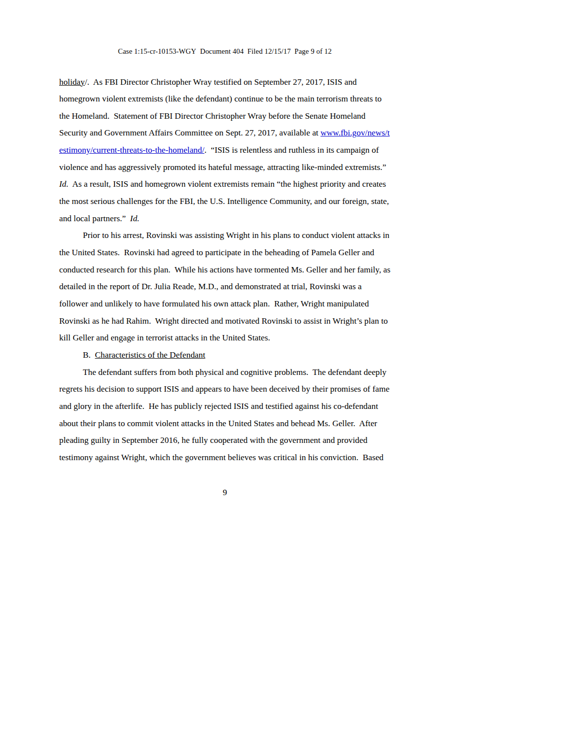Case 1:15-cr-10153-WGY Document 404 Filed 12/15/17 Page 9 of 12
holiday/. As FBI Director Christopher Wray testified on September 27, 2017, ISIS and homegrown violent extremists (like the defendant) continue to be the main terrorism threats to the Homeland. Statement of FBI Director Christopher Wray before the Senate Homeland Security and Government Affairs Committee on Sept. 27, 2017, available at www.fbi.gov/news/testimony/current-threats-to-the-homeland/. “ISIS is relentless and ruthless in its campaign of violence and has aggressively promoted its hateful message, attracting like-minded extremists.” Id. As a result, ISIS and homegrown violent extremists remain “the highest priority and creates the most serious challenges for the FBI, the U.S. Intelligence Community, and our foreign, state, and local partners.” Id.
Prior to his arrest, Rovinski was assisting Wright in his plans to conduct violent attacks in the United States. Rovinski had agreed to participate in the beheading of Pamela Geller and conducted research for this plan. While his actions have tormented Ms. Geller and her family, as detailed in the report of Dr. Julia Reade, M.D., and demonstrated at trial, Rovinski was a follower and unlikely to have formulated his own attack plan. Rather, Wright manipulated Rovinski as he had Rahim. Wright directed and motivated Rovinski to assist in Wright’s plan to kill Geller and engage in terrorist attacks in the United States.
B. Characteristics of the Defendant
The defendant suffers from both physical and cognitive problems. The defendant deeply regrets his decision to support ISIS and appears to have been deceived by their promises of fame and glory in the afterlife. He has publicly rejected ISIS and testified against his co-defendant about their plans to commit violent attacks in the United States and behead Ms. Geller. After pleading guilty in September 2016, he fully cooperated with the government and provided testimony against Wright, which the government believes was critical in his conviction. Based
9